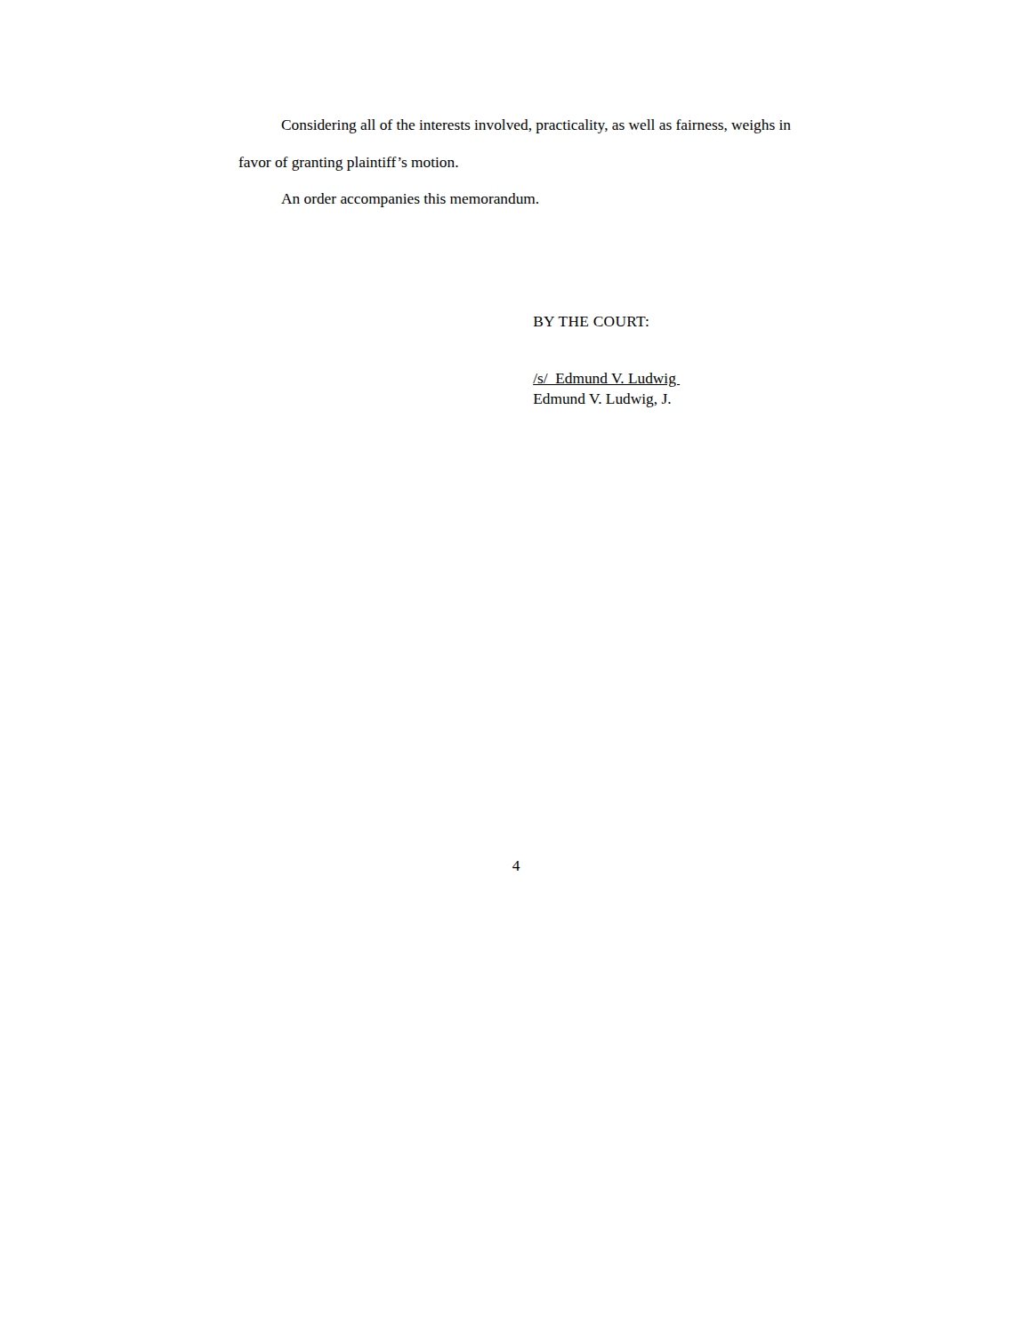Considering all of the interests involved, practicality, as well as fairness, weighs in favor of granting plaintiff’s motion.
An order accompanies this memorandum.
BY THE COURT:
/s/ Edmund V. Ludwig
Edmund V. Ludwig, J.
4